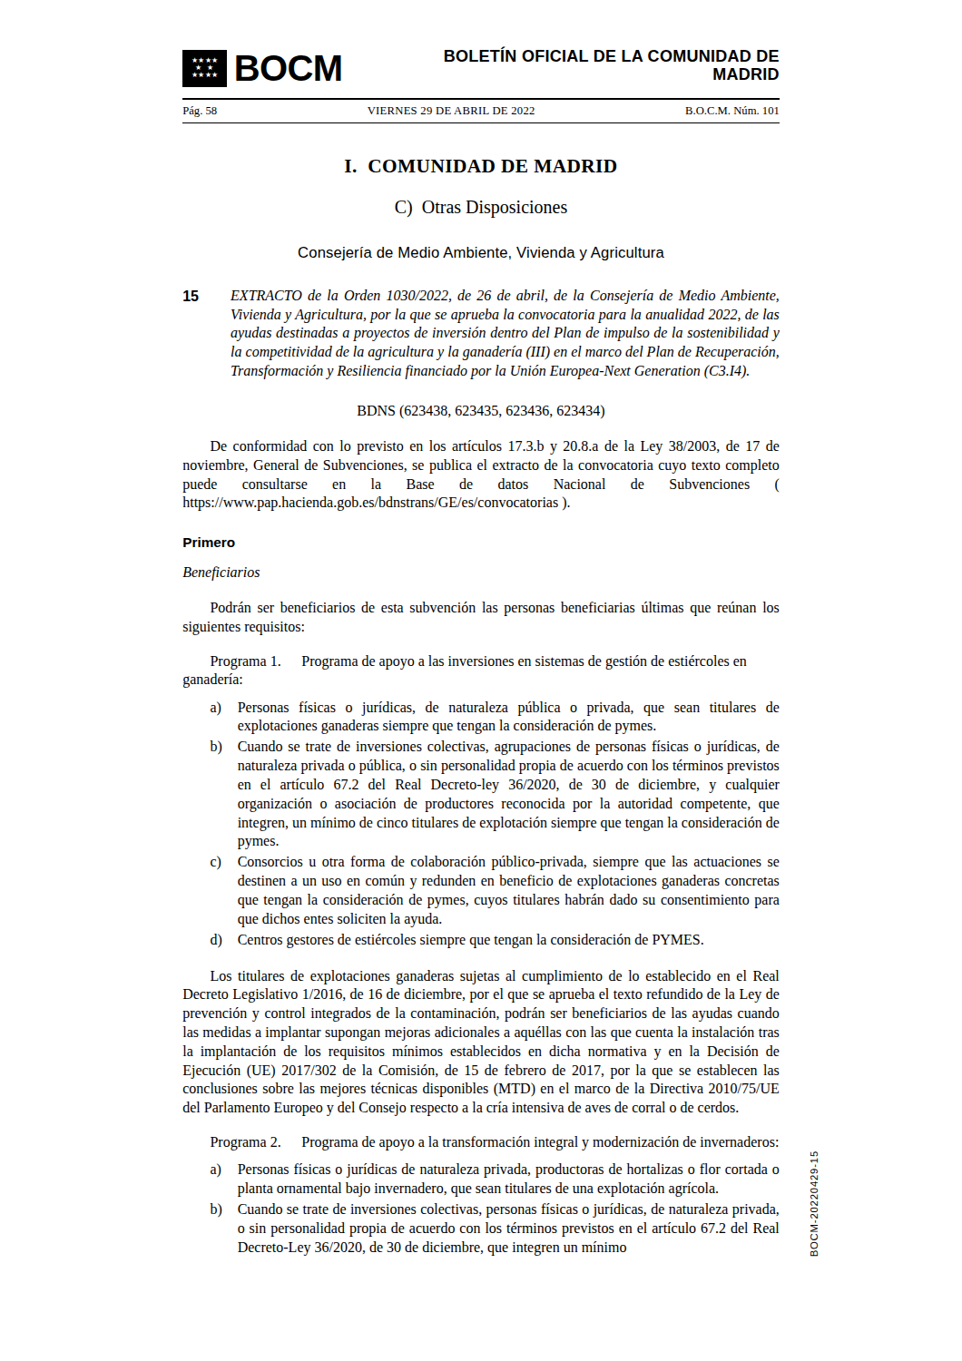★★★★
★ ★
★★★★
BOCM
BOLETÍN OFICIAL DE LA COMUNIDAD DE MADRID
Pág. 58
VIERNES 29 DE ABRIL DE 2022
B.O.C.M. Núm. 101
I. COMUNIDAD DE MADRID
C) Otras Disposiciones
Consejería de Medio Ambiente, Vivienda y Agricultura
15
EXTRACTO de la Orden 1030/2022, de 26 de abril, de la Consejería de Medio Ambiente, Vivienda y Agricultura, por la que se aprueba la convocatoria para la anualidad 2022, de las ayudas destinadas a proyectos de inversión dentro del Plan de impulso de la sostenibilidad y la competitividad de la agricultura y la ganadería (III) en el marco del Plan de Recuperación, Transformación y Resiliencia financiado por la Unión Europea-Next Generation (C3.I4).
BDNS (623438, 623435, 623436, 623434)
De conformidad con lo previsto en los artículos 17.3.b y 20.8.a de la Ley 38/2003, de 17 de noviembre, General de Subvenciones, se publica el extracto de la convocatoria cuyo texto completo puede consultarse en la Base de datos Nacional de Subvenciones ( https://www.pap.hacienda.gob.es/bdnstrans/GE/es/convocatorias ).
Primero
Beneficiarios
Podrán ser beneficiarios de esta subvención las personas beneficiarias últimas que reúnan los siguientes requisitos:
Programa 1. Programa de apoyo a las inversiones en sistemas de gestión de estiércoles en ganadería:
Personas físicas o jurídicas, de naturaleza pública o privada, que sean titulares de explotaciones ganaderas siempre que tengan la consideración de pymes.
Cuando se trate de inversiones colectivas, agrupaciones de personas físicas o jurídicas, de naturaleza privada o pública, o sin personalidad propia de acuerdo con los términos previstos en el artículo 67.2 del Real Decreto-ley 36/2020, de 30 de diciembre, y cualquier organización o asociación de productores reconocida por la autoridad competente, que integren, un mínimo de cinco titulares de explotación siempre que tengan la consideración de pymes.
Consorcios u otra forma de colaboración público-privada, siempre que las actuaciones se destinen a un uso en común y redunden en beneficio de explotaciones ganaderas concretas que tengan la consideración de pymes, cuyos titulares habrán dado su consentimiento para que dichos entes soliciten la ayuda.
Centros gestores de estiércoles siempre que tengan la consideración de PYMES.
Los titulares de explotaciones ganaderas sujetas al cumplimiento de lo establecido en el Real Decreto Legislativo 1/2016, de 16 de diciembre, por el que se aprueba el texto refundido de la Ley de prevención y control integrados de la contaminación, podrán ser beneficiarios de las ayudas cuando las medidas a implantar supongan mejoras adicionales a aquéllas con las que cuenta la instalación tras la implantación de los requisitos mínimos establecidos en dicha normativa y en la Decisión de Ejecución (UE) 2017/302 de la Comisión, de 15 de febrero de 2017, por la que se establecen las conclusiones sobre las mejores técnicas disponibles (MTD) en el marco de la Directiva 2010/75/UE del Parlamento Europeo y del Consejo respecto a la cría intensiva de aves de corral o de cerdos.
Programa 2. Programa de apoyo a la transformación integral y modernización de invernaderos:
Personas físicas o jurídicas de naturaleza privada, productoras de hortalizas o flor cortada o planta ornamental bajo invernadero, que sean titulares de una explotación agrícola.
Cuando se trate de inversiones colectivas, personas físicas o jurídicas, de naturaleza privada, o sin personalidad propia de acuerdo con los términos previstos en el artículo 67.2 del Real Decreto-Ley 36/2020, de 30 de diciembre, que integren un mínimo
BOCM-20220429-15